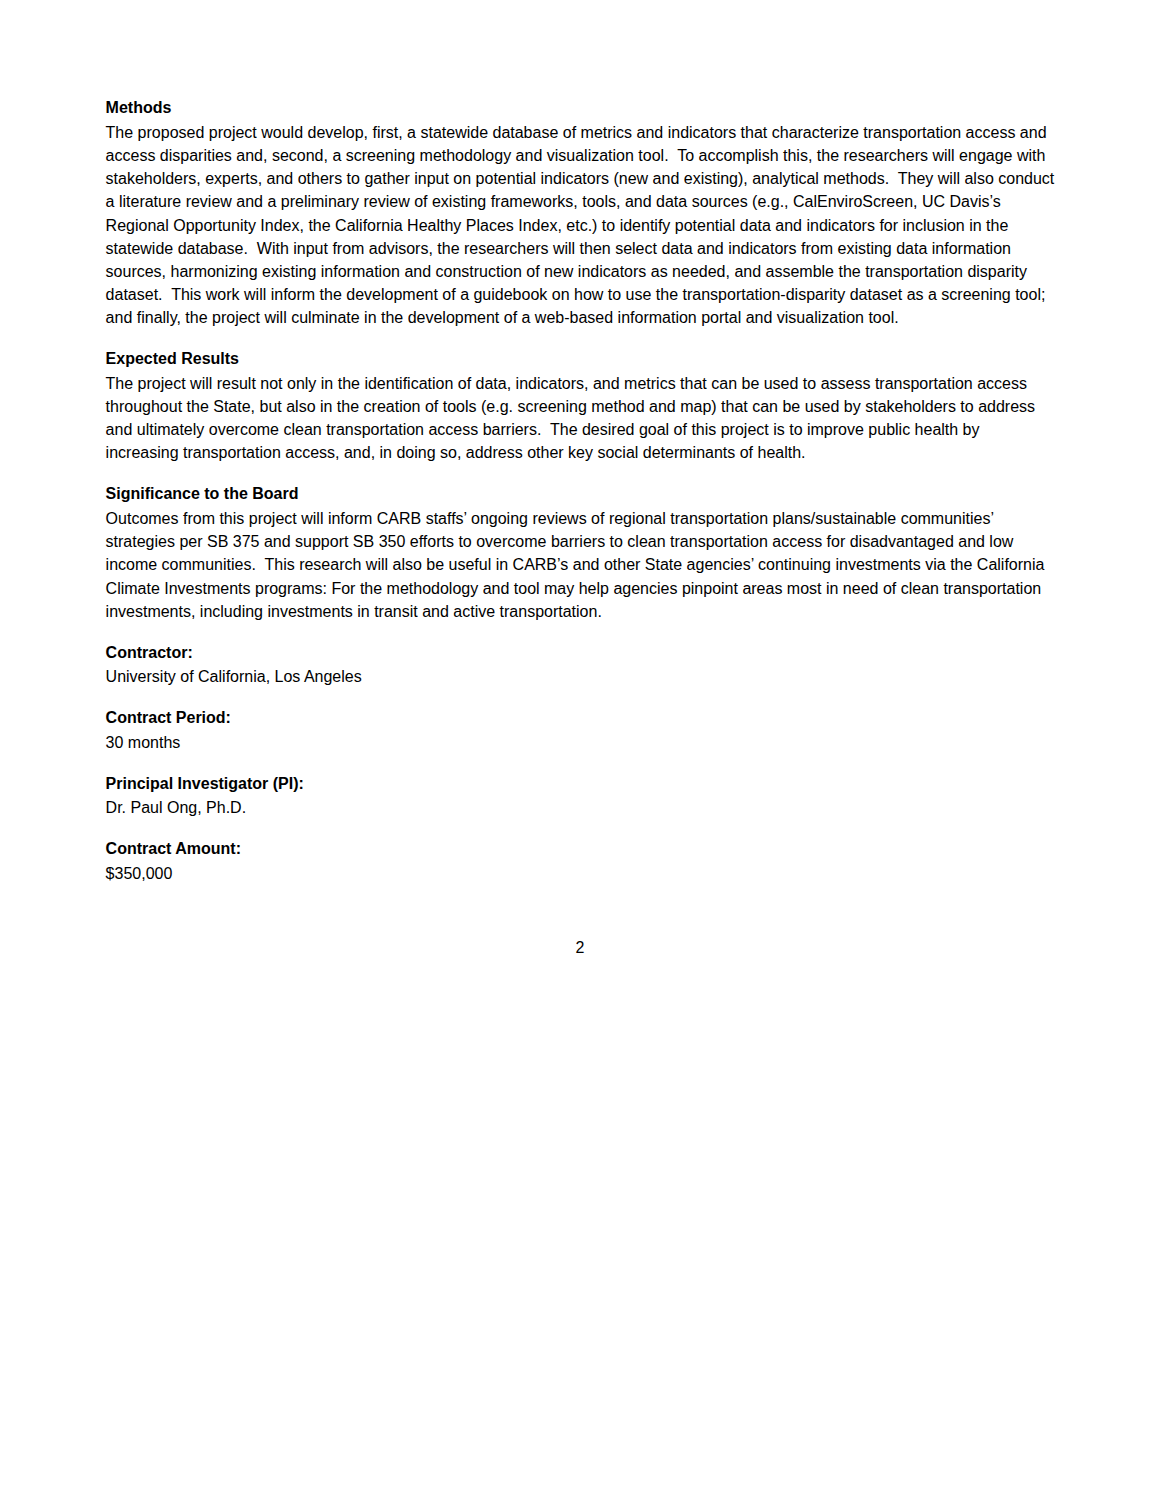Methods
The proposed project would develop, first, a statewide database of metrics and indicators that characterize transportation access and access disparities and, second, a screening methodology and visualization tool. To accomplish this, the researchers will engage with stakeholders, experts, and others to gather input on potential indicators (new and existing), analytical methods. They will also conduct a literature review and a preliminary review of existing frameworks, tools, and data sources (e.g., CalEnviroScreen, UC Davis’s Regional Opportunity Index, the California Healthy Places Index, etc.) to identify potential data and indicators for inclusion in the statewide database. With input from advisors, the researchers will then select data and indicators from existing data information sources, harmonizing existing information and construction of new indicators as needed, and assemble the transportation disparity dataset. This work will inform the development of a guidebook on how to use the transportation-disparity dataset as a screening tool; and finally, the project will culminate in the development of a web-based information portal and visualization tool.
Expected Results
The project will result not only in the identification of data, indicators, and metrics that can be used to assess transportation access throughout the State, but also in the creation of tools (e.g. screening method and map) that can be used by stakeholders to address and ultimately overcome clean transportation access barriers. The desired goal of this project is to improve public health by increasing transportation access, and, in doing so, address other key social determinants of health.
Significance to the Board
Outcomes from this project will inform CARB staffs’ ongoing reviews of regional transportation plans/sustainable communities’ strategies per SB 375 and support SB 350 efforts to overcome barriers to clean transportation access for disadvantaged and low income communities. This research will also be useful in CARB’s and other State agencies’ continuing investments via the California Climate Investments programs: For the methodology and tool may help agencies pinpoint areas most in need of clean transportation investments, including investments in transit and active transportation.
Contractor:
University of California, Los Angeles
Contract Period:
30 months
Principal Investigator (PI):
Dr. Paul Ong, Ph.D.
Contract Amount:
$350,000
2